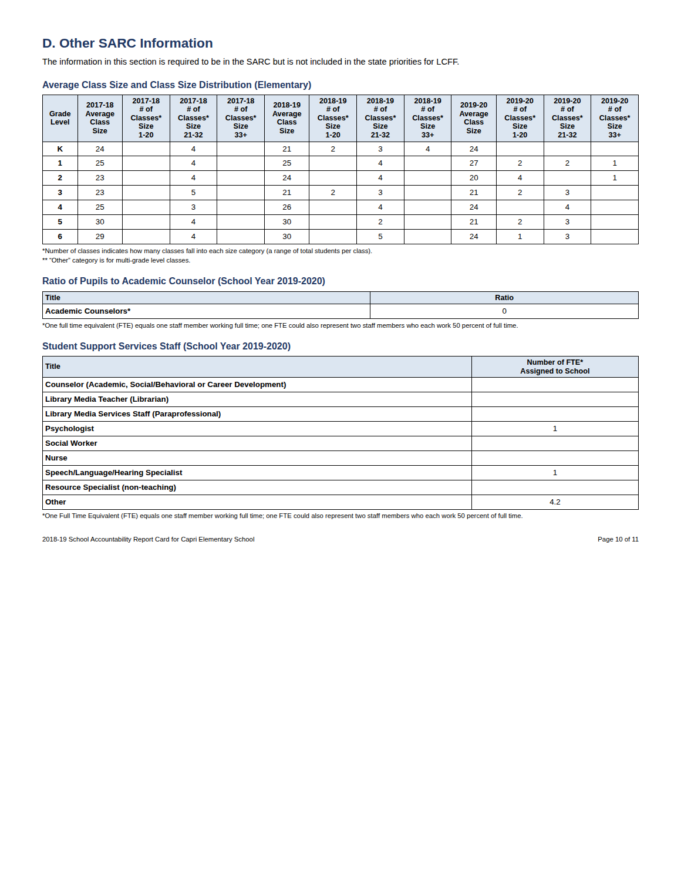D. Other SARC Information
The information in this section is required to be in the SARC but is not included in the state priorities for LCFF.
Average Class Size and Class Size Distribution (Elementary)
| Grade Level | 2017-18 Average Class Size | 2017-18 # of Classes* Size 1-20 | 2017-18 # of Classes* Size 21-32 | 2017-18 # of Classes* Size 33+ | 2018-19 Average Class Size | 2018-19 # of Classes* Size 1-20 | 2018-19 # of Classes* Size 21-32 | 2018-19 # of Classes* Size 33+ | 2019-20 Average Class Size | 2019-20 # of Classes* Size 1-20 | 2019-20 # of Classes* Size 21-32 | 2019-20 # of Classes* Size 33+ |
| --- | --- | --- | --- | --- | --- | --- | --- | --- | --- | --- | --- | --- |
| K | 24 | | 4 | | 21 | 2 | 3 | 4 | 24 | | | |
| 1 | 25 | | 4 | | 25 | | 4 | | 27 | 2 | 2 | 1 |
| 2 | 23 | | 4 | | 24 | | 4 | | 20 | 4 | | 1 |
| 3 | 23 | | 5 | | 21 | 2 | 3 | | 21 | 2 | 3 | |
| 4 | 25 | | 3 | | 26 | | 4 | | 24 | | 4 | |
| 5 | 30 | | 4 | | 30 | | 2 | | 21 | 2 | 3 | |
| 6 | 29 | | 4 | | 30 | | 5 | | 24 | 1 | 3 | |
*Number of classes indicates how many classes fall into each size category (a range of total students per class).
** “Other” category is for multi-grade level classes.
Ratio of Pupils to Academic Counselor (School Year 2019-2020)
| Title | Ratio |
| --- | --- |
| Academic Counselors* | 0 |
*One full time equivalent (FTE) equals one staff member working full time; one FTE could also represent two staff members who each work 50 percent of full time.
Student Support Services Staff (School Year 2019-2020)
| Title | Number of FTE* Assigned to School |
| --- | --- |
| Counselor (Academic, Social/Behavioral or Career Development) | |
| Library Media Teacher (Librarian) | |
| Library Media Services Staff (Paraprofessional) | |
| Psychologist | 1 |
| Social Worker | |
| Nurse | |
| Speech/Language/Hearing Specialist | 1 |
| Resource Specialist (non-teaching) | |
| Other | 4.2 |
*One Full Time Equivalent (FTE) equals one staff member working full time; one FTE could also represent two staff members who each work 50 percent of full time.
2018-19 School Accountability Report Card for Capri Elementary School Page 10 of 11